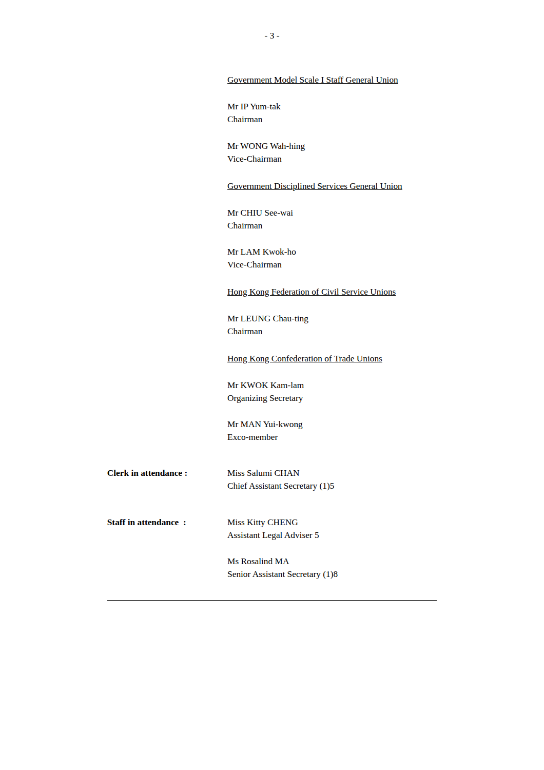- 3 -
Government Model Scale I Staff General Union
Mr IP Yum-tak
Chairman
Mr WONG Wah-hing
Vice-Chairman
Government Disciplined Services General Union
Mr CHIU See-wai
Chairman
Mr LAM Kwok-ho
Vice-Chairman
Hong Kong Federation of Civil Service Unions
Mr LEUNG Chau-ting
Chairman
Hong Kong Confederation of Trade Unions
Mr KWOK Kam-lam
Organizing Secretary
Mr MAN Yui-kwong
Exco-member
Clerk in attendance :
Miss Salumi CHAN
Chief Assistant Secretary (1)5
Staff in attendance :
Miss Kitty CHENG
Assistant Legal Adviser 5
Ms Rosalind MA
Senior Assistant Secretary (1)8